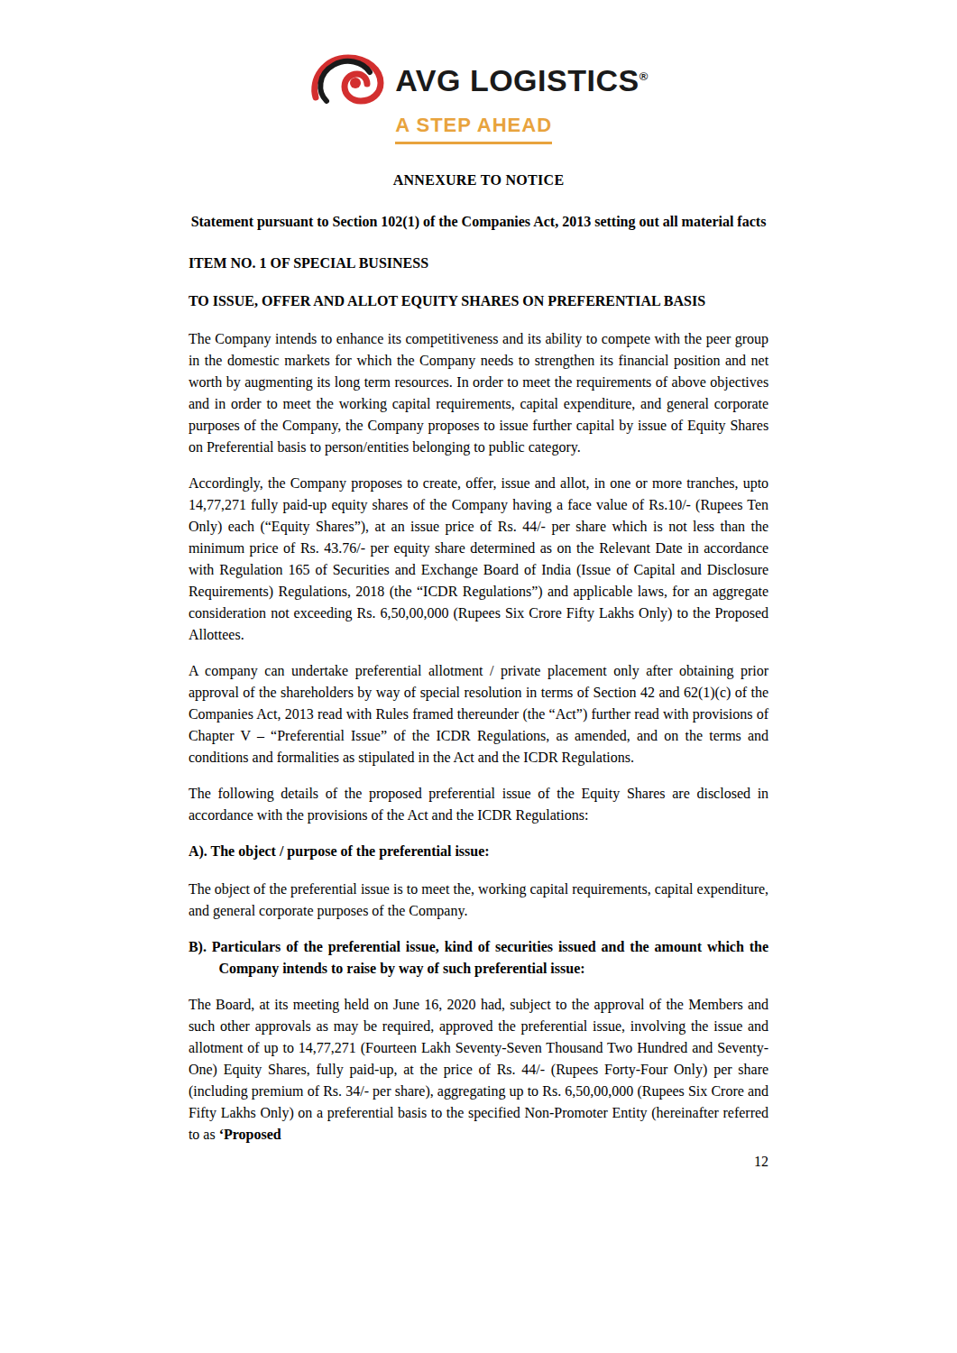AVG LOGISTICS®
A STEP AHEAD
ANNEXURE TO NOTICE
Statement pursuant to Section 102(1) of the Companies Act, 2013 setting out all material facts
ITEM NO. 1 OF SPECIAL BUSINESS
TO ISSUE, OFFER AND ALLOT EQUITY SHARES ON PREFERENTIAL BASIS
The Company intends to enhance its competitiveness and its ability to compete with the peer group in the domestic markets for which the Company needs to strengthen its financial position and net worth by augmenting its long term resources. In order to meet the requirements of above objectives and in order to meet the working capital requirements, capital expenditure, and general corporate purposes of the Company, the Company proposes to issue further capital by issue of Equity Shares on Preferential basis to person/entities belonging to public category.
Accordingly, the Company proposes to create, offer, issue and allot, in one or more tranches, upto 14,77,271 fully paid-up equity shares of the Company having a face value of Rs.10/- (Rupees Ten Only) each (“Equity Shares”), at an issue price of Rs. 44/- per share which is not less than the minimum price of Rs. 43.76/- per equity share determined as on the Relevant Date in accordance with Regulation 165 of Securities and Exchange Board of India (Issue of Capital and Disclosure Requirements) Regulations, 2018 (the “ICDR Regulations”) and applicable laws, for an aggregate consideration not exceeding Rs. 6,50,00,000 (Rupees Six Crore Fifty Lakhs Only) to the Proposed Allottees.
A company can undertake preferential allotment / private placement only after obtaining prior approval of the shareholders by way of special resolution in terms of Section 42 and 62(1)(c) of the Companies Act, 2013 read with Rules framed thereunder (the “Act”) further read with provisions of Chapter V – “Preferential Issue” of the ICDR Regulations, as amended, and on the terms and conditions and formalities as stipulated in the Act and the ICDR Regulations.
The following details of the proposed preferential issue of the Equity Shares are disclosed in accordance with the provisions of the Act and the ICDR Regulations:
A). The object / purpose of the preferential issue:
The object of the preferential issue is to meet the, working capital requirements, capital expenditure, and general corporate purposes of the Company.
B). Particulars of the preferential issue, kind of securities issued and the amount which the Company intends to raise by way of such preferential issue:
The Board, at its meeting held on June 16, 2020 had, subject to the approval of the Members and such other approvals as may be required, approved the preferential issue, involving the issue and allotment of up to 14,77,271 (Fourteen Lakh Seventy-Seven Thousand Two Hundred and Seventy-One) Equity Shares, fully paid-up, at the price of Rs. 44/- (Rupees Forty-Four Only) per share (including premium of Rs. 34/- per share), aggregating up to Rs. 6,50,00,000 (Rupees Six Crore and Fifty Lakhs Only) on a preferential basis to the specified Non-Promoter Entity (hereinafter referred to as ‘Proposed
12